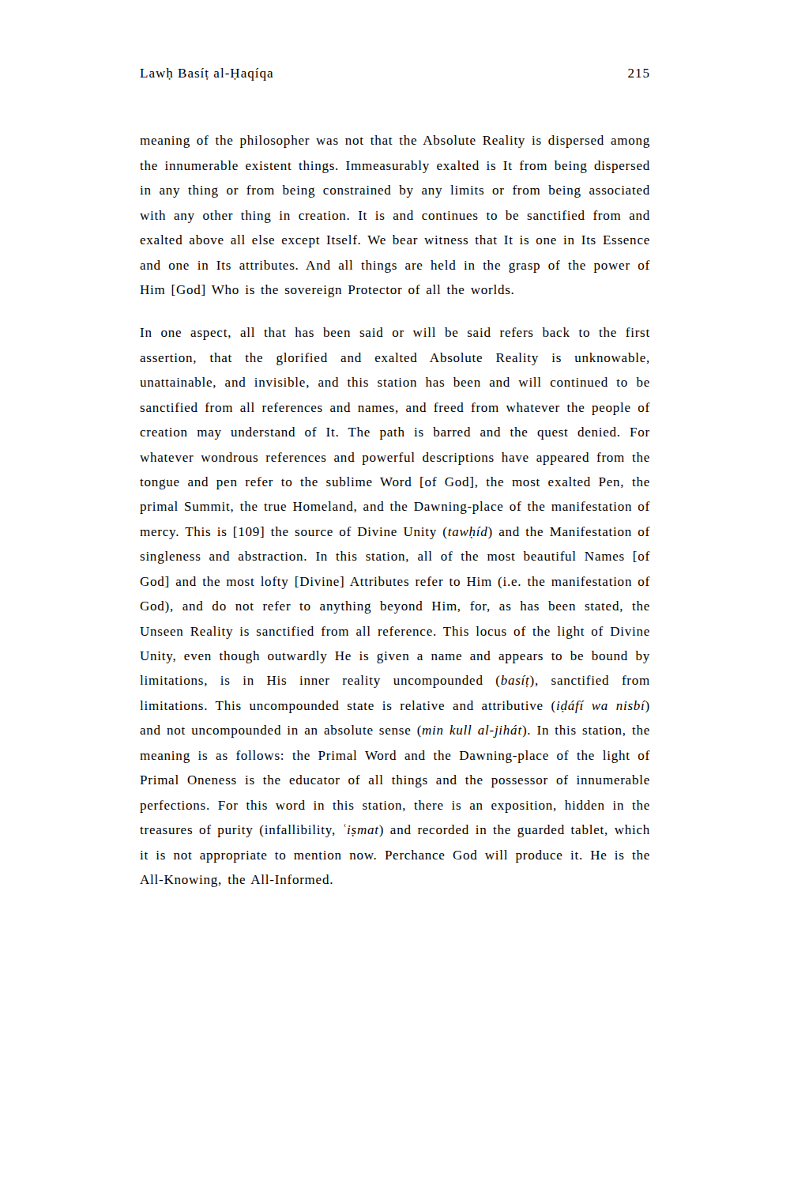Lawḥ Basíṭ al-Ḥaqíqa 215
meaning of the philosopher was not that the Absolute Reality is dispersed among the innumerable existent things. Immeasurably exalted is It from being dispersed in any thing or from being constrained by any limits or from being associated with any other thing in creation. It is and continues to be sanctified from and exalted above all else except Itself. We bear witness that It is one in Its Essence and one in Its attributes. And all things are held in the grasp of the power of Him [God] Who is the sovereign Protector of all the worlds.
In one aspect, all that has been said or will be said refers back to the first assertion, that the glorified and exalted Absolute Reality is unknowable, unattainable, and invisible, and this station has been and will continued to be sanctified from all references and names, and freed from whatever the people of creation may understand of It. The path is barred and the quest denied. For whatever wondrous references and powerful descriptions have appeared from the tongue and pen refer to the sublime Word [of God], the most exalted Pen, the primal Summit, the true Homeland, and the Dawning-place of the manifestation of mercy. This is [109] the source of Divine Unity (tawḥíd) and the Manifestation of singleness and abstraction. In this station, all of the most beautiful Names [of God] and the most lofty [Divine] Attributes refer to Him (i.e. the manifestation of God), and do not refer to anything beyond Him, for, as has been stated, the Unseen Reality is sanctified from all reference. This locus of the light of Divine Unity, even though outwardly He is given a name and appears to be bound by limitations, is in His inner reality uncompounded (basíṭ), sanctified from limitations. This uncompounded state is relative and attributive (iḍáfí wa nisbí) and not uncompounded in an absolute sense (min kull al-jihát). In this station, the meaning is as follows: the Primal Word and the Dawning-place of the light of Primal Oneness is the educator of all things and the possessor of innumerable perfections. For this word in this station, there is an exposition, hidden in the treasures of purity (infallibility, ʿiṣmat) and recorded in the guarded tablet, which it is not appropriate to mention now. Perchance God will produce it. He is the All-Knowing, the All-Informed.